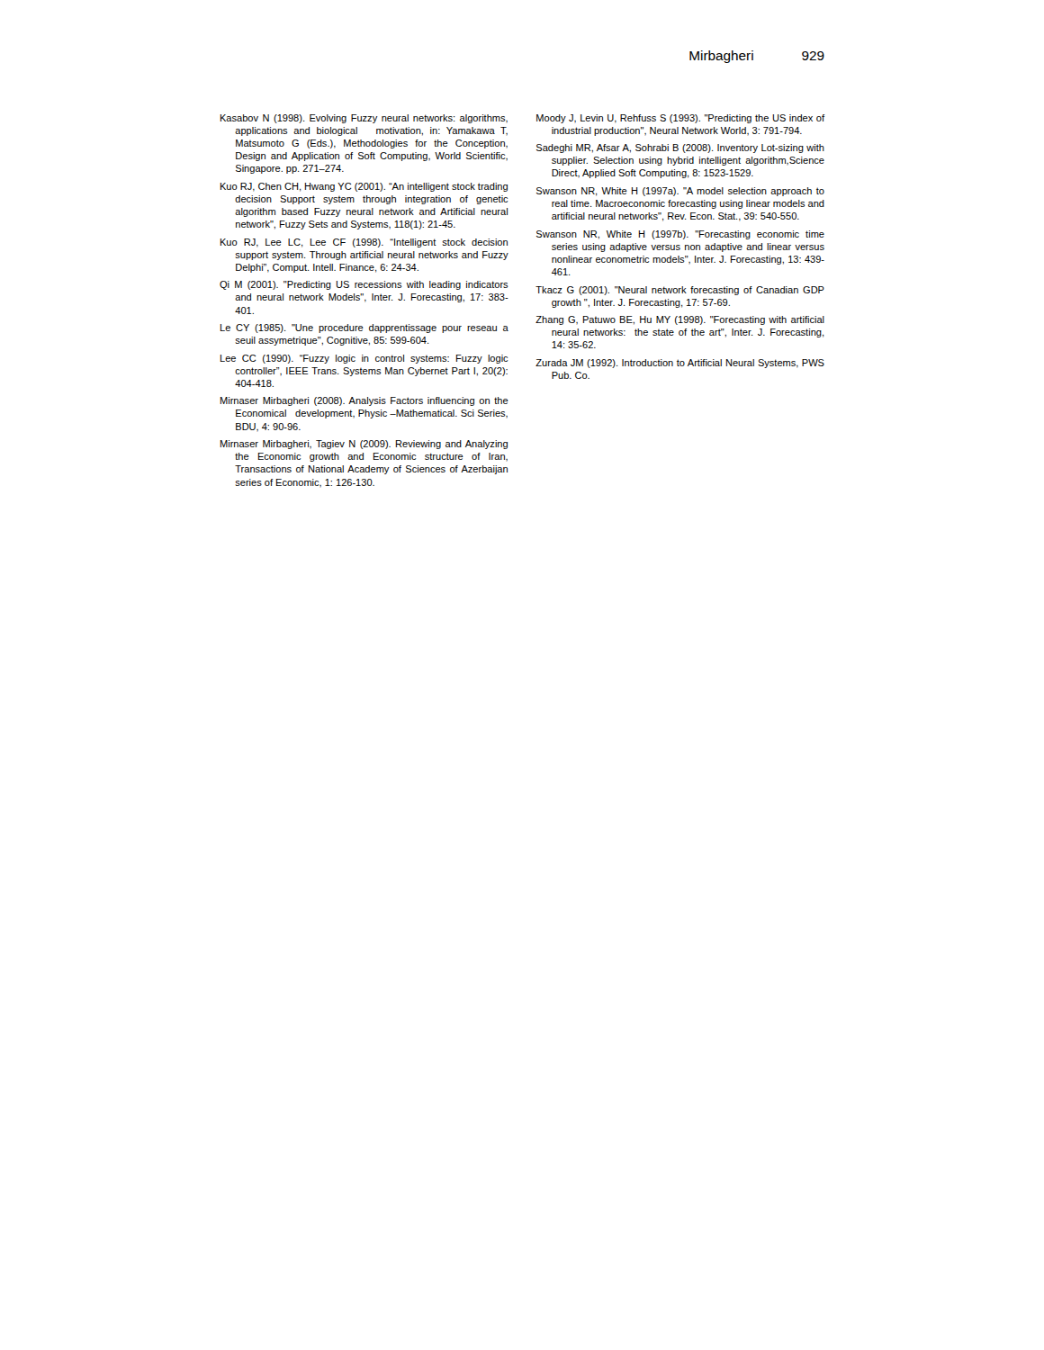Mirbagheri 929
Kasabov N (1998). Evolving Fuzzy neural networks: algorithms, applications and biological motivation, in: Yamakawa T, Matsumoto G (Eds.), Methodologies for the Conception, Design and Application of Soft Computing, World Scientific, Singapore. pp. 271–274.
Kuo RJ, Chen CH, Hwang YC (2001). “An intelligent stock trading decision Support system through integration of genetic algorithm based Fuzzy neural network and Artificial neural network", Fuzzy Sets and Systems, 118(1): 21-45.
Kuo RJ, Lee LC, Lee CF (1998). “Intelligent stock decision support system. Through artificial neural networks and Fuzzy Delphi”, Comput. Intell. Finance, 6: 24-34.
Qi M (2001). "Predicting US recessions with leading indicators and neural network Models", Inter. J. Forecasting, 17: 383-401.
Le CY (1985). "Une procedure dapprentissage pour reseau a seuil assymetrique", Cognitive, 85: 599-604.
Lee CC (1990). “Fuzzy logic in control systems: Fuzzy logic controller”, IEEE Trans. Systems Man Cybernet Part I, 20(2): 404-418.
Mirnaser Mirbagheri (2008). Analysis Factors influencing on the Economical development, Physic –Mathematical. Sci Series, BDU, 4: 90-96.
Mirnaser Mirbagheri, Tagiev N (2009). Reviewing and Analyzing the Economic growth and Economic structure of Iran, Transactions of National Academy of Sciences of Azerbaijan series of Economic, 1: 126-130.
Moody J, Levin U, Rehfuss S (1993). "Predicting the US index of industrial production", Neural Network World, 3: 791-794.
Sadeghi MR, Afsar A, Sohrabi B (2008). Inventory Lot-sizing with supplier. Selection using hybrid intelligent algorithm,Science Direct, Applied Soft Computing, 8: 1523-1529.
Swanson NR, White H (1997a). "A model selection approach to real time. Macroeconomic forecasting using linear models and artificial neural networks", Rev. Econ. Stat., 39: 540-550.
Swanson NR, White H (1997b). "Forecasting economic time series using adaptive versus non adaptive and linear versus nonlinear econometric models", Inter. J. Forecasting, 13: 439-461.
Tkacz G (2001). "Neural network forecasting of Canadian GDP growth ", Inter. J. Forecasting, 17: 57-69.
Zhang G, Patuwo BE, Hu MY (1998). "Forecasting with artificial neural networks: the state of the art", Inter. J. Forecasting, 14: 35-62.
Zurada JM (1992). Introduction to Artificial Neural Systems, PWS Pub. Co.